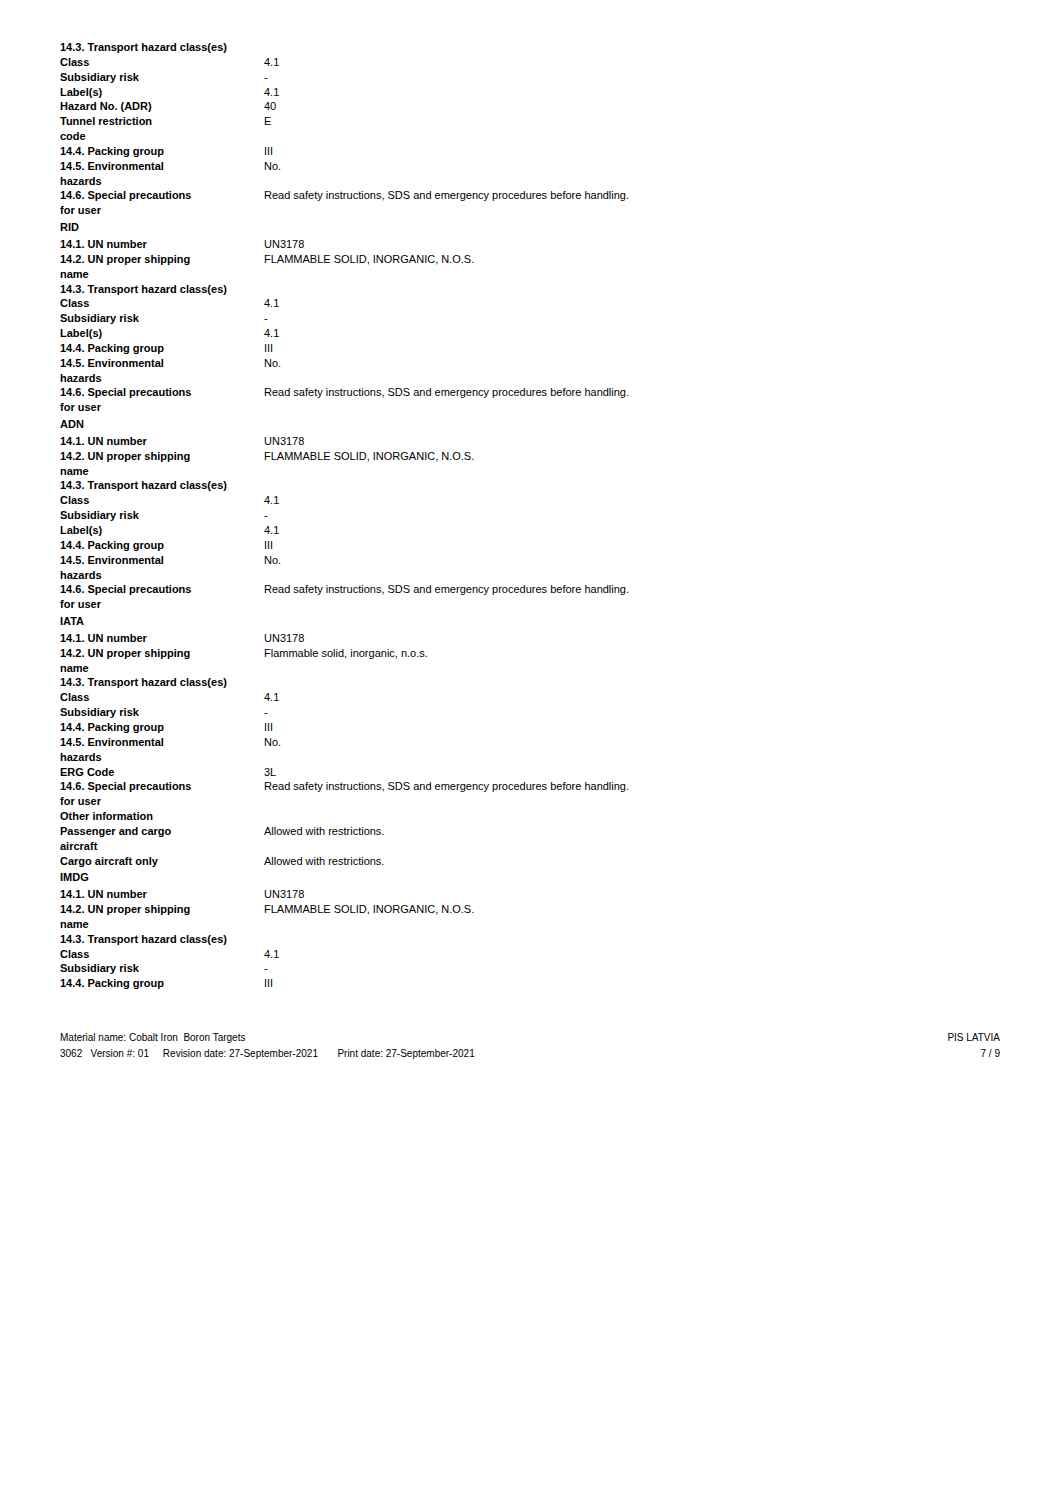| 14.3. Transport hazard class(es) | |
| Class | 4.1 |
| Subsidiary risk | - |
| Label(s) | 4.1 |
| Hazard No. (ADR) | 40 |
| Tunnel restriction code | E |
| 14.4. Packing group | III |
| 14.5. Environmental hazards | No. |
| 14.6. Special precautions for user | Read safety instructions, SDS and emergency procedures before handling. |
RID
| 14.1. UN number | UN3178 |
| 14.2. UN proper shipping name | FLAMMABLE SOLID, INORGANIC, N.O.S. |
| 14.3. Transport hazard class(es) | |
| Class | 4.1 |
| Subsidiary risk | - |
| Label(s) | 4.1 |
| 14.4. Packing group | III |
| 14.5. Environmental hazards | No. |
| 14.6. Special precautions for user | Read safety instructions, SDS and emergency procedures before handling. |
ADN
| 14.1. UN number | UN3178 |
| 14.2. UN proper shipping name | FLAMMABLE SOLID, INORGANIC, N.O.S. |
| 14.3. Transport hazard class(es) | |
| Class | 4.1 |
| Subsidiary risk | - |
| Label(s) | 4.1 |
| 14.4. Packing group | III |
| 14.5. Environmental hazards | No. |
| 14.6. Special precautions for user | Read safety instructions, SDS and emergency procedures before handling. |
IATA
| 14.1. UN number | UN3178 |
| 14.2. UN proper shipping name | Flammable solid, inorganic, n.o.s. |
| 14.3. Transport hazard class(es) | |
| Class | 4.1 |
| Subsidiary risk | - |
| 14.4. Packing group | III |
| 14.5. Environmental hazards | No. |
| ERG Code | 3L |
| 14.6. Special precautions for user | Read safety instructions, SDS and emergency procedures before handling. |
| Other information | |
| Passenger and cargo aircraft | Allowed with restrictions. |
| Cargo aircraft only | Allowed with restrictions. |
IMDG
| 14.1. UN number | UN3178 |
| 14.2. UN proper shipping name | FLAMMABLE SOLID, INORGANIC, N.O.S. |
| 14.3. Transport hazard class(es) | |
| Class | 4.1 |
| Subsidiary risk | - |
| 14.4. Packing group | III |
Material name: Cobalt Iron Boron Targets
3062 Version #: 01 Revision date: 27-September-2021 Print date: 27-September-2021
PIS LATVIA
7 / 9